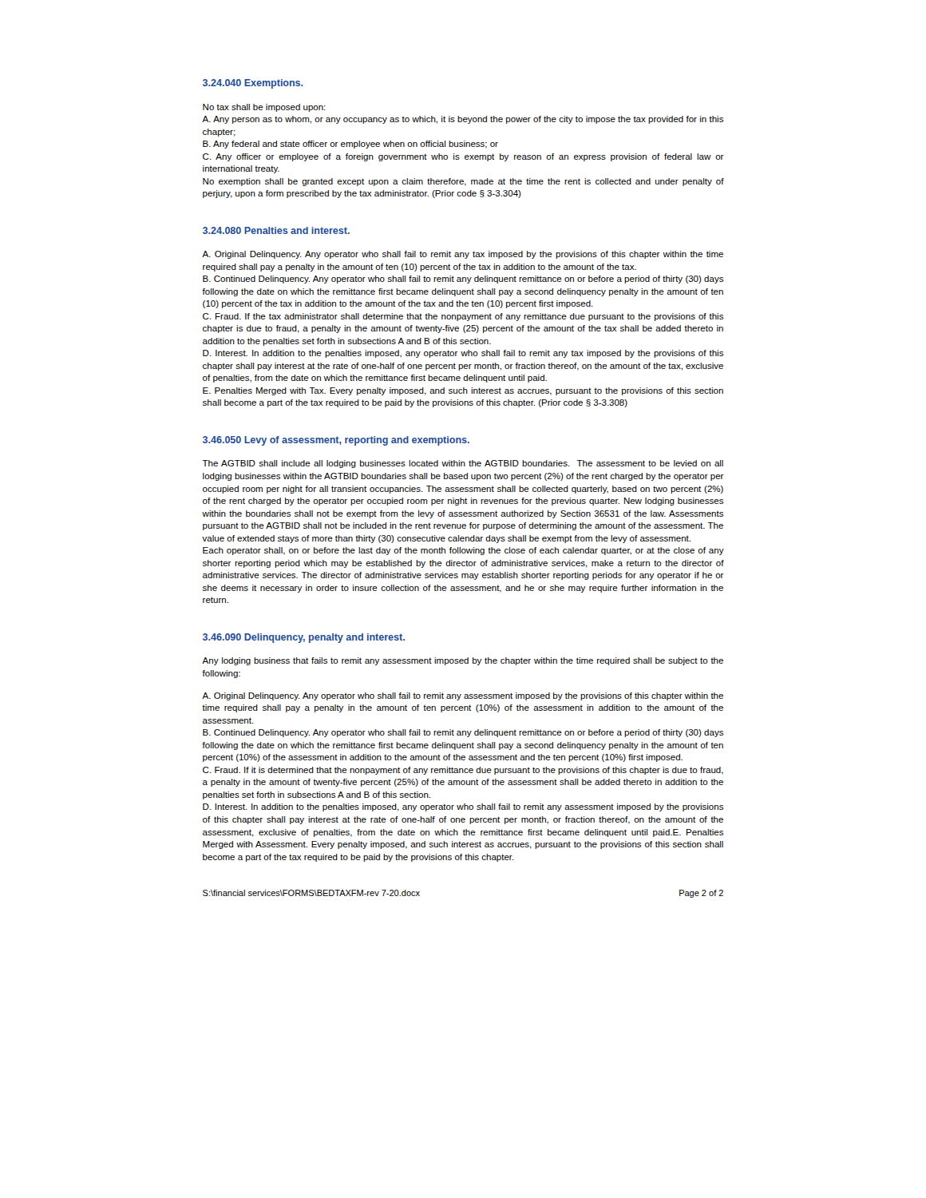3.24.040 Exemptions.
No tax shall be imposed upon:
A. Any person as to whom, or any occupancy as to which, it is beyond the power of the city to impose the tax provided for in this chapter;
B. Any federal and state officer or employee when on official business; or
C. Any officer or employee of a foreign government who is exempt by reason of an express provision of federal law or international treaty.
No exemption shall be granted except upon a claim therefore, made at the time the rent is collected and under penalty of perjury, upon a form prescribed by the tax administrator. (Prior code § 3-3.304)
3.24.080 Penalties and interest.
A. Original Delinquency. Any operator who shall fail to remit any tax imposed by the provisions of this chapter within the time required shall pay a penalty in the amount of ten (10) percent of the tax in addition to the amount of the tax.
B. Continued Delinquency. Any operator who shall fail to remit any delinquent remittance on or before a period of thirty (30) days following the date on which the remittance first became delinquent shall pay a second delinquency penalty in the amount of ten (10) percent of the tax in addition to the amount of the tax and the ten (10) percent first imposed.
C. Fraud. If the tax administrator shall determine that the nonpayment of any remittance due pursuant to the provisions of this chapter is due to fraud, a penalty in the amount of twenty-five (25) percent of the amount of the tax shall be added thereto in addition to the penalties set forth in subsections A and B of this section.
D. Interest. In addition to the penalties imposed, any operator who shall fail to remit any tax imposed by the provisions of this chapter shall pay interest at the rate of one-half of one percent per month, or fraction thereof, on the amount of the tax, exclusive of penalties, from the date on which the remittance first became delinquent until paid.
E. Penalties Merged with Tax. Every penalty imposed, and such interest as accrues, pursuant to the provisions of this section shall become a part of the tax required to be paid by the provisions of this chapter. (Prior code § 3-3.308)
3.46.050 Levy of assessment, reporting and exemptions.
The AGTBID shall include all lodging businesses located within the AGTBID boundaries. The assessment to be levied on all lodging businesses within the AGTBID boundaries shall be based upon two percent (2%) of the rent charged by the operator per occupied room per night for all transient occupancies. The assessment shall be collected quarterly, based on two percent (2%) of the rent charged by the operator per occupied room per night in revenues for the previous quarter. New lodging businesses within the boundaries shall not be exempt from the levy of assessment authorized by Section 36531 of the law. Assessments pursuant to the AGTBID shall not be included in the rent revenue for purpose of determining the amount of the assessment. The value of extended stays of more than thirty (30) consecutive calendar days shall be exempt from the levy of assessment.
Each operator shall, on or before the last day of the month following the close of each calendar quarter, or at the close of any shorter reporting period which may be established by the director of administrative services, make a return to the director of administrative services. The director of administrative services may establish shorter reporting periods for any operator if he or she deems it necessary in order to insure collection of the assessment, and he or she may require further information in the return.
3.46.090 Delinquency, penalty and interest.
Any lodging business that fails to remit any assessment imposed by the chapter within the time required shall be subject to the following:
A. Original Delinquency. Any operator who shall fail to remit any assessment imposed by the provisions of this chapter within the time required shall pay a penalty in the amount of ten percent (10%) of the assessment in addition to the amount of the assessment.
B. Continued Delinquency. Any operator who shall fail to remit any delinquent remittance on or before a period of thirty (30) days following the date on which the remittance first became delinquent shall pay a second delinquency penalty in the amount of ten percent (10%) of the assessment in addition to the amount of the assessment and the ten percent (10%) first imposed.
C. Fraud. If it is determined that the nonpayment of any remittance due pursuant to the provisions of this chapter is due to fraud, a penalty in the amount of twenty-five percent (25%) of the amount of the assessment shall be added thereto in addition to the penalties set forth in subsections A and B of this section.
D. Interest. In addition to the penalties imposed, any operator who shall fail to remit any assessment imposed by the provisions of this chapter shall pay interest at the rate of one-half of one percent per month, or fraction thereof, on the amount of the assessment, exclusive of penalties, from the date on which the remittance first became delinquent until paid.E. Penalties Merged with Assessment. Every penalty imposed, and such interest as accrues, pursuant to the provisions of this section shall become a part of the tax required to be paid by the provisions of this chapter.
S:\financial services\FORMS\BEDTAXFM-rev 7-20.docx Page 2 of 2